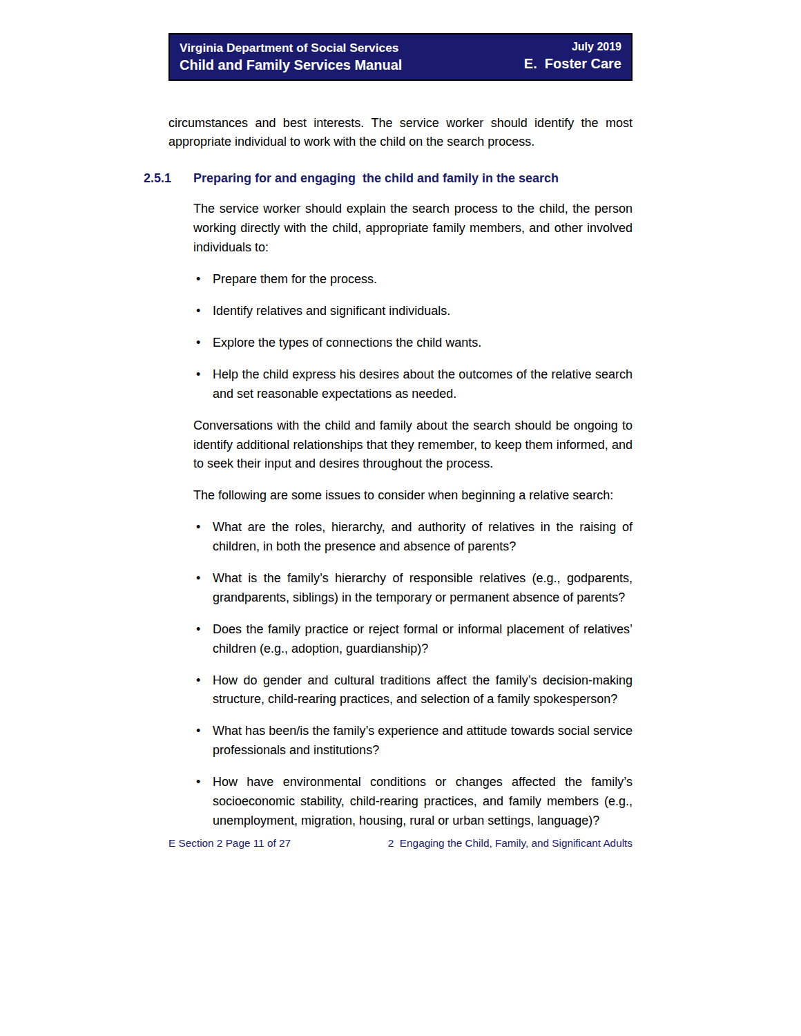Virginia Department of Social Services
Child and Family Services Manual
July 2019
E. Foster Care
circumstances and best interests. The service worker should identify the most appropriate individual to work with the child on the search process.
2.5.1 Preparing for and engaging the child and family in the search
The service worker should explain the search process to the child, the person working directly with the child, appropriate family members, and other involved individuals to:
Prepare them for the process.
Identify relatives and significant individuals.
Explore the types of connections the child wants.
Help the child express his desires about the outcomes of the relative search and set reasonable expectations as needed.
Conversations with the child and family about the search should be ongoing to identify additional relationships that they remember, to keep them informed, and to seek their input and desires throughout the process.
The following are some issues to consider when beginning a relative search:
What are the roles, hierarchy, and authority of relatives in the raising of children, in both the presence and absence of parents?
What is the family’s hierarchy of responsible relatives (e.g., godparents, grandparents, siblings) in the temporary or permanent absence of parents?
Does the family practice or reject formal or informal placement of relatives’ children (e.g., adoption, guardianship)?
How do gender and cultural traditions affect the family’s decision-making structure, child-rearing practices, and selection of a family spokesperson?
What has been/is the family’s experience and attitude towards social service professionals and institutions?
How have environmental conditions or changes affected the family’s socioeconomic stability, child-rearing practices, and family members (e.g., unemployment, migration, housing, rural or urban settings, language)?
E Section 2 Page 11 of 27
2 Engaging the Child, Family, and Significant Adults